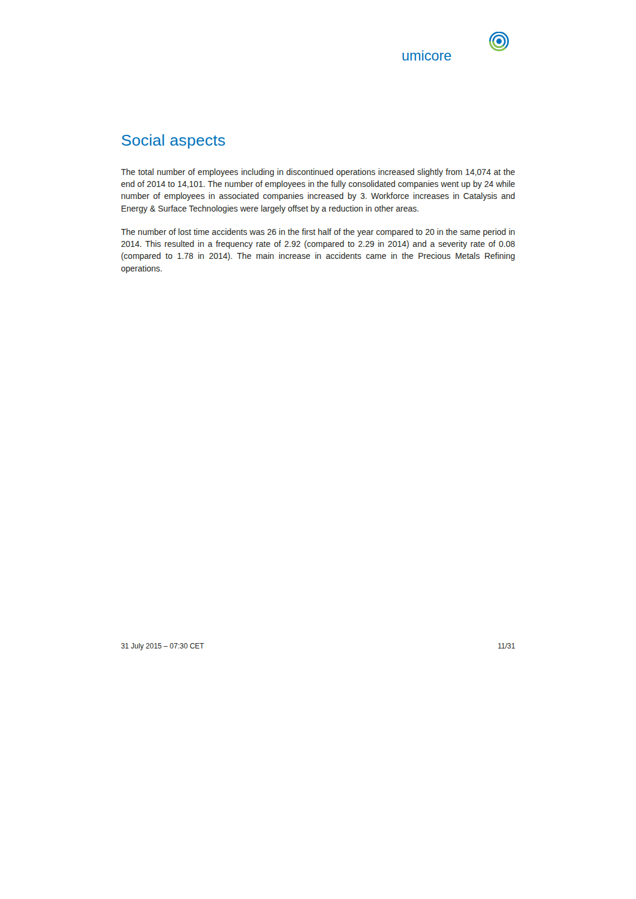umicore
Social aspects
The total number of employees including in discontinued operations increased slightly from 14,074 at the end of 2014 to 14,101. The number of employees in the fully consolidated companies went up by 24 while number of employees in associated companies increased by 3. Workforce increases in Catalysis and Energy & Surface Technologies were largely offset by a reduction in other areas.
The number of lost time accidents was 26 in the first half of the year compared to 20 in the same period in 2014. This resulted in a frequency rate of 2.92 (compared to 2.29 in 2014) and a severity rate of 0.08 (compared to 1.78 in 2014). The main increase in accidents came in the Precious Metals Refining operations.
31 July 2015 – 07:30 CET 11/31